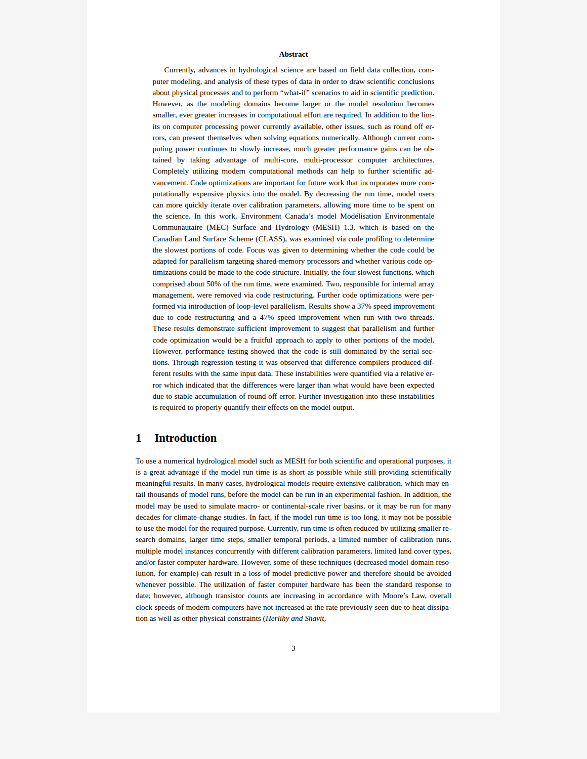Abstract
Currently, advances in hydrological science are based on field data collection, computer modeling, and analysis of these types of data in order to draw scientific conclusions about physical processes and to perform “what-if” scenarios to aid in scientific prediction. However, as the modeling domains become larger or the model resolution becomes smaller, ever greater increases in computational effort are required. In addition to the limits on computer processing power currently available, other issues, such as round off errors, can present themselves when solving equations numerically. Although current computing power continues to slowly increase, much greater performance gains can be obtained by taking advantage of multi-core, multi-processor computer architectures. Completely utilizing modern computational methods can help to further scientific advancement. Code optimizations are important for future work that incorporates more computationally expensive physics into the model. By decreasing the run time, model users can more quickly iterate over calibration parameters, allowing more time to be spent on the science. In this work, Environment Canada’s model Modélisation Environmentale Communautaire (MEC)–Surface and Hydrology (MESH) 1.3, which is based on the Canadian Land Surface Scheme (CLASS), was examined via code profiling to determine the slowest portions of code. Focus was given to determining whether the code could be adapted for parallelism targeting shared-memory processors and whether various code optimizations could be made to the code structure. Initially, the four slowest functions, which comprised about 50% of the run time, were examined. Two, responsible for internal array management, were removed via code restructuring. Further code optimizations were performed via introduction of loop-level parallelism. Results show a 37% speed improvement due to code restructuring and a 47% speed improvement when run with two threads. These results demonstrate sufficient improvement to suggest that parallelism and further code optimization would be a fruitful approach to apply to other portions of the model. However, performance testing showed that the code is still dominated by the serial sections. Through regression testing it was observed that difference compilers produced different results with the same input data. These instabilities were quantified via a relative error which indicated that the differences were larger than what would have been expected due to stable accumulation of round off error. Further investigation into these instabilities is required to properly quantify their effects on the model output.
1 Introduction
To use a numerical hydrological model such as MESH for both scientific and operational purposes, it is a great advantage if the model run time is as short as possible while still providing scientifically meaningful results. In many cases, hydrological models require extensive calibration, which may entail thousands of model runs, before the model can be run in an experimental fashion. In addition, the model may be used to simulate macro- or continental-scale river basins, or it may be run for many decades for climate-change studies. In fact, if the model run time is too long, it may not be possible to use the model for the required purpose. Currently, run time is often reduced by utilizing smaller research domains, larger time steps, smaller temporal periods, a limited number of calibration runs, multiple model instances concurrently with different calibration parameters, limited land cover types, and/or faster computer hardware. However, some of these techniques (decreased model domain resolution, for example) can result in a loss of model predictive power and therefore should be avoided whenever possible. The utilization of faster computer hardware has been the standard response to date; however, although transistor counts are increasing in accordance with Moore’s Law, overall clock speeds of modern computers have not increased at the rate previously seen due to heat dissipation as well as other physical constraints (Herlihy and Shavit,
3